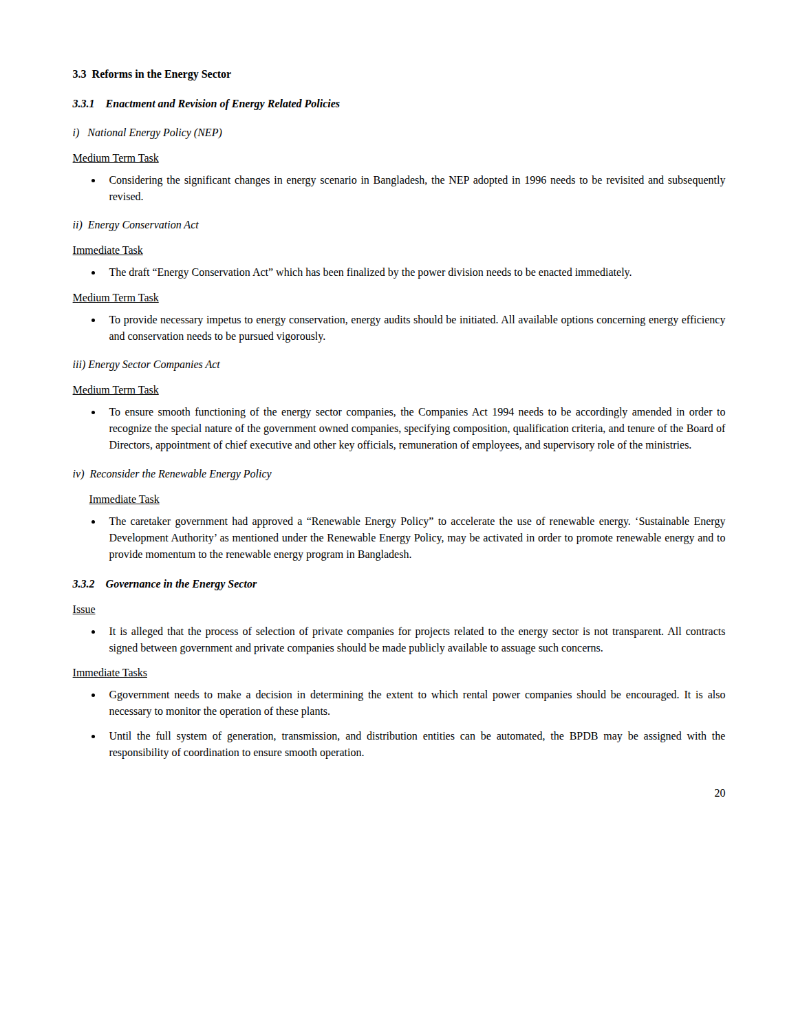3.3 Reforms in the Energy Sector
3.3.1 Enactment and Revision of Energy Related Policies
i) National Energy Policy (NEP)
Medium Term Task
Considering the significant changes in energy scenario in Bangladesh, the NEP adopted in 1996 needs to be revisited and subsequently revised.
ii) Energy Conservation Act
Immediate Task
The draft “Energy Conservation Act” which has been finalized by the power division needs to be enacted immediately.
Medium Term Task
To provide necessary impetus to energy conservation, energy audits should be initiated. All available options concerning energy efficiency and conservation needs to be pursued vigorously.
iii) Energy Sector Companies Act
Medium Term Task
To ensure smooth functioning of the energy sector companies, the Companies Act 1994 needs to be accordingly amended in order to recognize the special nature of the government owned companies, specifying composition, qualification criteria, and tenure of the Board of Directors, appointment of chief executive and other key officials, remuneration of employees, and supervisory role of the ministries.
iv) Reconsider the Renewable Energy Policy
Immediate Task
The caretaker government had approved a “Renewable Energy Policy” to accelerate the use of renewable energy. ‘Sustainable Energy Development Authority’ as mentioned under the Renewable Energy Policy, may be activated in order to promote renewable energy and to provide momentum to the renewable energy program in Bangladesh.
3.3.2 Governance in the Energy Sector
Issue
It is alleged that the process of selection of private companies for projects related to the energy sector is not transparent. All contracts signed between government and private companies should be made publicly available to assuage such concerns.
Immediate Tasks
Ggovernment needs to make a decision in determining the extent to which rental power companies should be encouraged. It is also necessary to monitor the operation of these plants.
Until the full system of generation, transmission, and distribution entities can be automated, the BPDB may be assigned with the responsibility of coordination to ensure smooth operation.
20